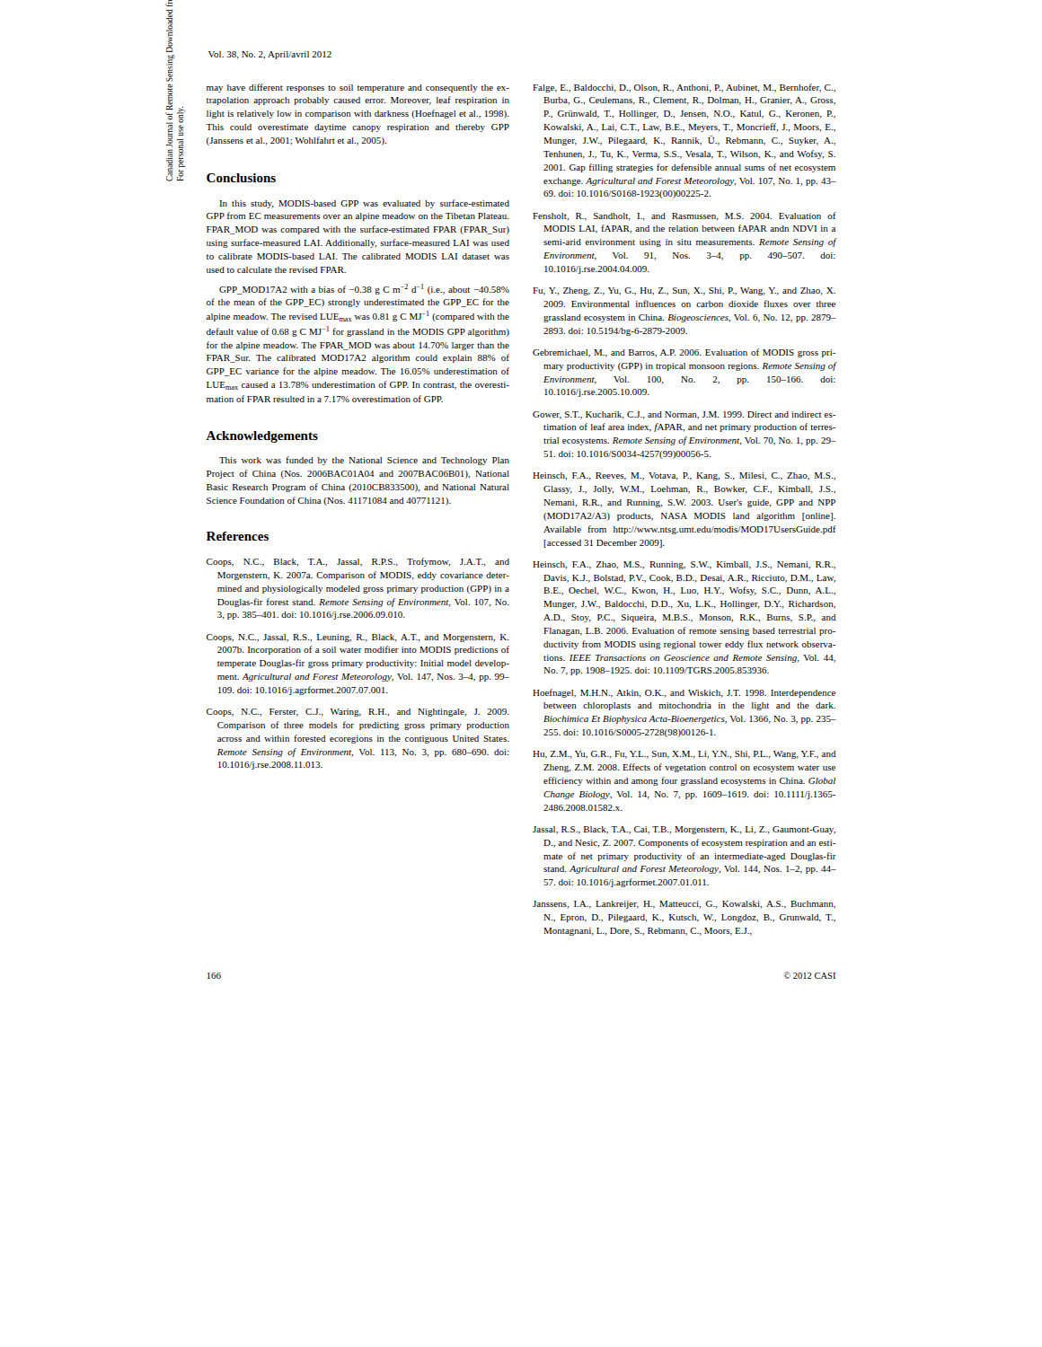Canadian Journal of Remote Sensing Downloaded from pubs.casi.ca by April Duffy on 07/30/12
For personal use only.
Vol. 38, No. 2, April/avril 2012
may have different responses to soil temperature and consequently the extrapolation approach probably caused error. Moreover, leaf respiration in light is relatively low in comparison with darkness (Hoefnagel et al., 1998). This could overestimate daytime canopy respiration and thereby GPP (Janssens et al., 2001; Wohlfahrt et al., 2005).
Conclusions
In this study, MODIS-based GPP was evaluated by surface-estimated GPP from EC measurements over an alpine meadow on the Tibetan Plateau. FPAR_MOD was compared with the surface-estimated FPAR (FPAR_Sur) using surface-measured LAI. Additionally, surface-measured LAI was used to calibrate MODIS-based LAI. The calibrated MODIS LAI dataset was used to calculate the revised FPAR.
GPP_MOD17A2 with a bias of −0.38 g C m−2 d−1 (i.e., about −40.58% of the mean of the GPP_EC) strongly underestimated the GPP_EC for the alpine meadow. The revised LUEmax was 0.81 g C MJ−1 (compared with the default value of 0.68 g C MJ−1 for grassland in the MODIS GPP algorithm) for the alpine meadow. The FPAR_MOD was about 14.70% larger than the FPAR_Sur. The calibrated MOD17A2 algorithm could explain 88% of GPP_EC variance for the alpine meadow. The 16.05% underestimation of LUEmax caused a 13.78% underestimation of GPP. In contrast, the overestimation of FPAR resulted in a 7.17% overestimation of GPP.
Acknowledgements
This work was funded by the National Science and Technology Plan Project of China (Nos. 2006BAC01A04 and 2007BAC06B01), National Basic Research Program of China (2010CB833500), and National Natural Science Foundation of China (Nos. 41171084 and 40771121).
References
Coops, N.C., Black, T.A., Jassal, R.P.S., Trofymow, J.A.T., and Morgenstern, K. 2007a. Comparison of MODIS, eddy covariance determined and physiologically modeled gross primary production (GPP) in a Douglas-fir forest stand. Remote Sensing of Environment, Vol. 107, No. 3, pp. 385–401. doi: 10.1016/j.rse.2006.09.010.
Coops, N.C., Jassal, R.S., Leuning, R., Black, A.T., and Morgenstern, K. 2007b. Incorporation of a soil water modifier into MODIS predictions of temperate Douglas-fir gross primary productivity: Initial model development. Agricultural and Forest Meteorology, Vol. 147, Nos. 3–4, pp. 99–109. doi: 10.1016/j.agrformet.2007.07.001.
Coops, N.C., Ferster, C.J., Waring, R.H., and Nightingale, J. 2009. Comparison of three models for predicting gross primary production across and within forested ecoregions in the contiguous United States. Remote Sensing of Environment, Vol. 113, No. 3, pp. 680–690. doi: 10.1016/j.rse.2008.11.013.
Falge, E., Baldocchi, D., Olson, R., Anthoni, P., Aubinet, M., Bernhofer, C., Burba, G., Ceulemans, R., Clement, R., Dolman, H., Granier, A., Gross, P., Grünwald, T., Hollinger, D., Jensen, N.O., Katul, G., Keronen, P., Kowalski, A., Lai, C.T., Law, B.E., Meyers, T., Moncrieff, J., Moors, E., Munger, J.W., Pilegaard, K., Rannik, Ü., Rebmann, C., Suyker, A., Tenhunen, J., Tu, K., Verma, S.S., Vesala, T., Wilson, K., and Wofsy, S. 2001. Gap filling strategies for defensible annual sums of net ecosystem exchange. Agricultural and Forest Meteorology, Vol. 107, No. 1, pp. 43–69. doi: 10.1016/S0168-1923(00)00225-2.
Fensholt, R., Sandholt, I., and Rasmussen, M.S. 2004. Evaluation of MODIS LAI, fAPAR, and the relation between fAPAR andn NDVI in a semi-arid environment using in situ measurements. Remote Sensing of Environment, Vol. 91, Nos. 3–4, pp. 490–507. doi: 10.1016/j.rse.2004.04.009.
Fu, Y., Zheng, Z., Yu, G., Hu, Z., Sun, X., Shi, P., Wang, Y., and Zhao, X. 2009. Environmental influences on carbon dioxide fluxes over three grassland ecosystem in China. Biogeosciences, Vol. 6, No. 12, pp. 2879–2893. doi: 10.5194/bg-6-2879-2009.
Gebremichael, M., and Barros, A.P. 2006. Evaluation of MODIS gross primary productivity (GPP) in tropical monsoon regions. Remote Sensing of Environment, Vol. 100, No. 2, pp. 150–166. doi: 10.1016/j.rse.2005.10.009.
Gower, S.T., Kucharik, C.J., and Norman, J.M. 1999. Direct and indirect estimation of leaf area index, f APAR, and net primary production of terrestrial ecosystems. Remote Sensing of Environment, Vol. 70, No. 1, pp. 29–51. doi: 10.1016/S0034-4257(99)00056-5.
Heinsch, F.A., Reeves, M., Votava, P., Kang, S., Milesi, C., Zhao, M.S., Glassy, J., Jolly, W.M., Loehman, R., Bowker, C.F., Kimball, J.S., Nemani, R.R., and Running, S.W. 2003. User's guide, GPP and NPP (MOD17A2/A3) products, NASA MODIS land algorithm [online]. Available from http://www.ntsg.umt.edu/modis/MOD17UsersGuide.pdf [accessed 31 December 2009].
Heinsch, F.A., Zhao, M.S., Running, S.W., Kimball, J.S., Nemani, R.R., Davis, K.J., Bolstad, P.V., Cook, B.D., Desai, A.R., Ricciuto, D.M., Law, B.E., Oechel, W.C., Kwon, H., Luo, H.Y., Wofsy, S.C., Dunn, A.L., Munger, J.W., Baldocchi, D.D., Xu, L.K., Hollinger, D.Y., Richardson, A.D., Stoy, P.C., Siqueira, M.B.S., Monson, R.K., Burns, S.P., and Flanagan, L.B. 2006. Evaluation of remote sensing based terrestrial productivity from MODIS using regional tower eddy flux network observations. IEEE Transactions on Geoscience and Remote Sensing, Vol. 44, No. 7, pp. 1908–1925. doi: 10.1109/TGRS.2005.853936.
Hoefnagel, M.H.N., Atkin, O.K., and Wiskich, J.T. 1998. Interdependence between chloroplasts and mitochondria in the light and the dark. Biochimica Et Biophysica Acta-Bioenergetics, Vol. 1366, No. 3, pp. 235–255. doi: 10.1016/S0005-2728(98)00126-1.
Hu, Z.M., Yu, G.R., Fu, Y.L., Sun, X.M., Li, Y.N., Shi, P.L., Wang, Y.F., and Zheng, Z.M. 2008. Effects of vegetation control on ecosystem water use efficiency within and among four grassland ecosystems in China. Global Change Biology, Vol. 14, No. 7, pp. 1609–1619. doi: 10.1111/j.1365-2486.2008.01582.x.
Jassal, R.S., Black, T.A., Cai, T.B., Morgenstern, K., Li, Z., Gaumont-Guay, D., and Nesic, Z. 2007. Components of ecosystem respiration and an estimate of net primary productivity of an intermediate-aged Douglas-fir stand. Agricultural and Forest Meteorology, Vol. 144, Nos. 1–2, pp. 44–57. doi: 10.1016/j.agrformet.2007.01.011.
Janssens, I.A., Lankreijer, H., Matteucci, G., Kowalski, A.S., Buchmann, N., Epron, D., Pilegaard, K., Kutsch, W., Longdoz, B., Grunwald, T., Montagnani, L., Dore, S., Rebmann, C., Moors, E.J.,
166
© 2012 CASI